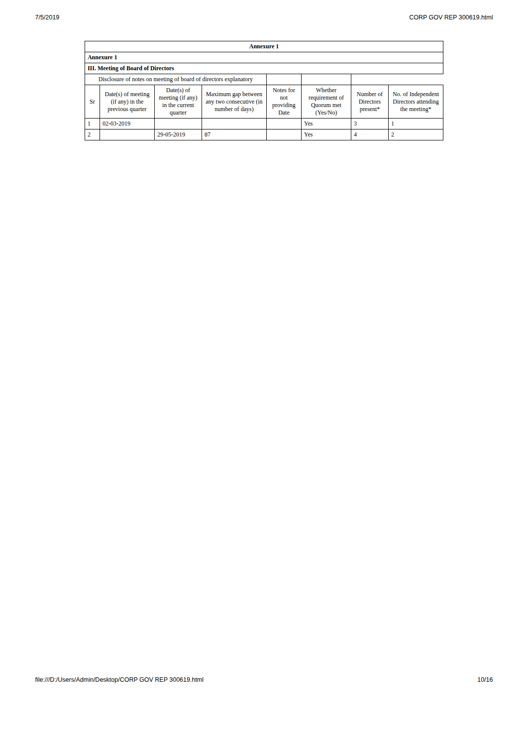7/5/2019
CORP GOV REP 300619.html
| Annexure 1 |
| Annexure 1 |
| III. Meeting of Board of Directors |
| Disclosure of notes on meeting of board of directors explanatory | | | | |
| Sr | Date(s) of meeting (if any) in the previous quarter | Date(s) of meeting (if any) in the current quarter | Maximum gap between any two consecutive (in number of days) | Notes for not providing Date | Whether requirement of Quorum met (Yes/No) | Number of Directors present* | No. of Independent Directors attending the meeting* |
| 1 | 02-03-2019 | | | | Yes | 3 | 1 |
| 2 | | 29-05-2019 | 87 | | Yes | 4 | 2 |
file:///D:/Users/Admin/Desktop/CORP GOV REP 300619.html
10/16